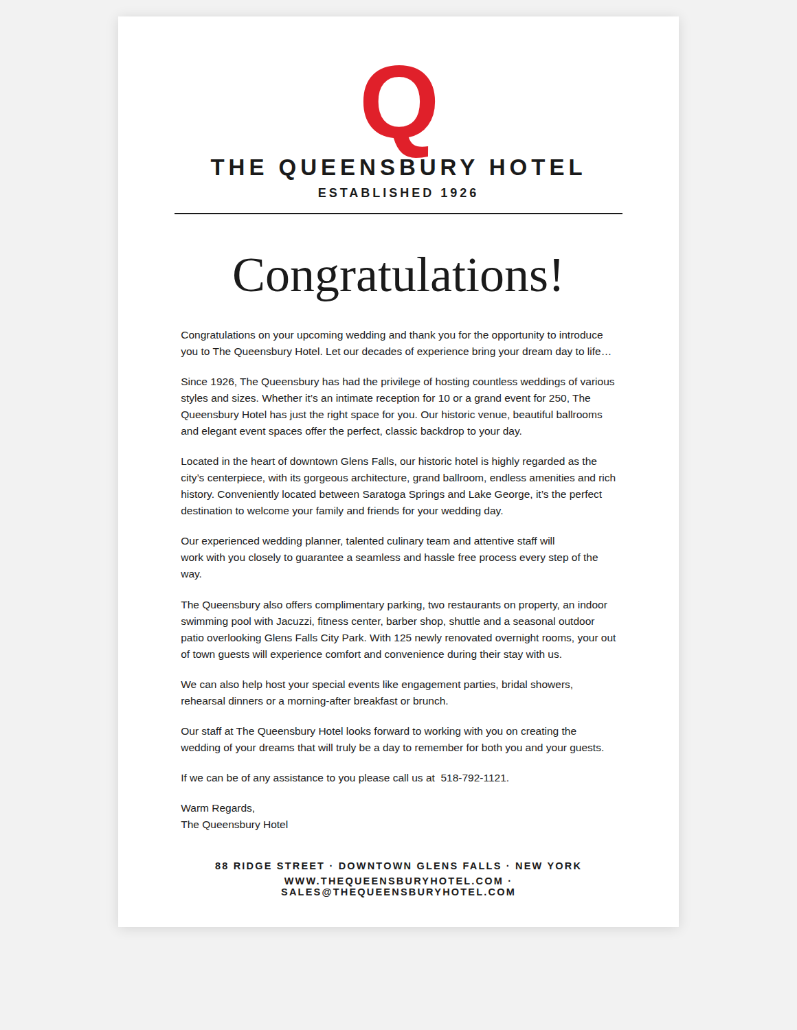Q
The Queensbury Hotel
Established 1926
Congratulations!
Congratulations on your upcoming wedding and thank you for the opportunity to introduce you to The Queensbury Hotel. Let our decades of experience bring your dream day to life…
Since 1926, The Queensbury has had the privilege of hosting countless weddings of various styles and sizes. Whether it’s an intimate reception for 10 or a grand event for 250, The Queensbury Hotel has just the right space for you. Our historic venue, beautiful ballrooms and elegant event spaces offer the perfect, classic backdrop to your day.
Located in the heart of downtown Glens Falls, our historic hotel is highly regarded as the city’s centerpiece, with its gorgeous architecture, grand ballroom, endless amenities and rich history. Conveniently located between Saratoga Springs and Lake George, it’s the perfect destination to welcome your family and friends for your wedding day.
Our experienced wedding planner, talented culinary team and attentive staff will
work with you closely to guarantee a seamless and hassle free process every step of the way.
The Queensbury also offers complimentary parking, two restaurants on property, an indoor swimming pool with Jacuzzi, fitness center, barber shop, shuttle and a seasonal outdoor patio overlooking Glens Falls City Park. With 125 newly renovated overnight rooms, your out of town guests will experience comfort and convenience during their stay with us.
We can also help host your special events like engagement parties, bridal showers, rehearsal dinners or a morning-after breakfast or brunch.
Our staff at The Queensbury Hotel looks forward to working with you on creating the wedding of your dreams that will truly be a day to remember for both you and your guests.
If we can be of any assistance to you please call us at 518-792-1121.
Warm Regards,
The Queensbury Hotel
88 Ridge Street · Downtown Glens Falls · New York
www.thequeensburyhotel.com · sales@thequeensburyhotel.com